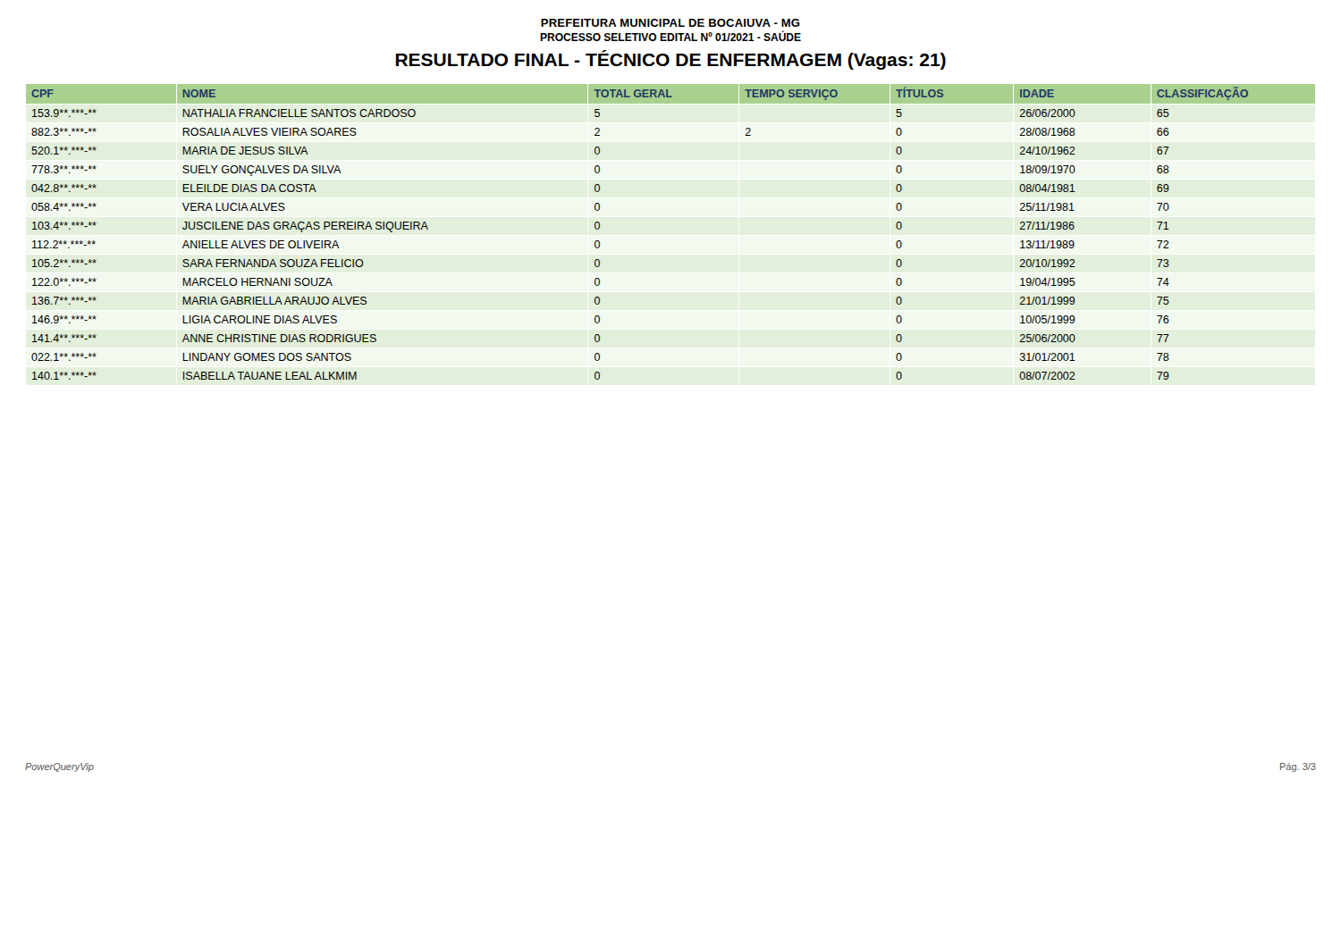PREFEITURA MUNICIPAL DE BOCAIUVA - MG
PROCESSO SELETIVO EDITAL Nº 01/2021 - SAÚDE
RESULTADO FINAL - TÉCNICO DE ENFERMAGEM (Vagas: 21)
| CPF | NOME | TOTAL GERAL | TEMPO SERVIÇO | TÍTULOS | IDADE | CLASSIFICAÇÃO |
| --- | --- | --- | --- | --- | --- | --- |
| 153.9**.***-** | NATHALIA FRANCIELLE SANTOS CARDOSO | 5 | | 5 | 26/06/2000 | 65 |
| 882.3**.***-** | ROSALIA ALVES VIEIRA SOARES | 2 | 2 | 0 | 28/08/1968 | 66 |
| 520.1**.***-** | MARIA DE JESUS SILVA | 0 | | 0 | 24/10/1962 | 67 |
| 778.3**.***-** | SUELY GONÇALVES DA SILVA | 0 | | 0 | 18/09/1970 | 68 |
| 042.8**.***-** | ELEILDE DIAS DA COSTA | 0 | | 0 | 08/04/1981 | 69 |
| 058.4**.***-** | VERA LUCIA ALVES | 0 | | 0 | 25/11/1981 | 70 |
| 103.4**.***-** | JUSCILENE DAS GRAÇAS PEREIRA SIQUEIRA | 0 | | 0 | 27/11/1986 | 71 |
| 112.2**.***-** | ANIELLE ALVES DE OLIVEIRA | 0 | | 0 | 13/11/1989 | 72 |
| 105.2**.***-** | SARA FERNANDA SOUZA FELICIO | 0 | | 0 | 20/10/1992 | 73 |
| 122.0**.***-** | MARCELO HERNANI SOUZA | 0 | | 0 | 19/04/1995 | 74 |
| 136.7**.***-** | MARIA GABRIELLA ARAUJO ALVES | 0 | | 0 | 21/01/1999 | 75 |
| 146.9**.***-** | LIGIA CAROLINE DIAS ALVES | 0 | | 0 | 10/05/1999 | 76 |
| 141.4**.***-** | ANNE CHRISTINE DIAS RODRIGUES | 0 | | 0 | 25/06/2000 | 77 |
| 022.1**.***-** | LINDANY GOMES DOS SANTOS | 0 | | 0 | 31/01/2001 | 78 |
| 140.1**.***-** | ISABELLA TAUANE LEAL ALKMIM | 0 | | 0 | 08/07/2002 | 79 |
PowerQueryVip
Pág. 3/3